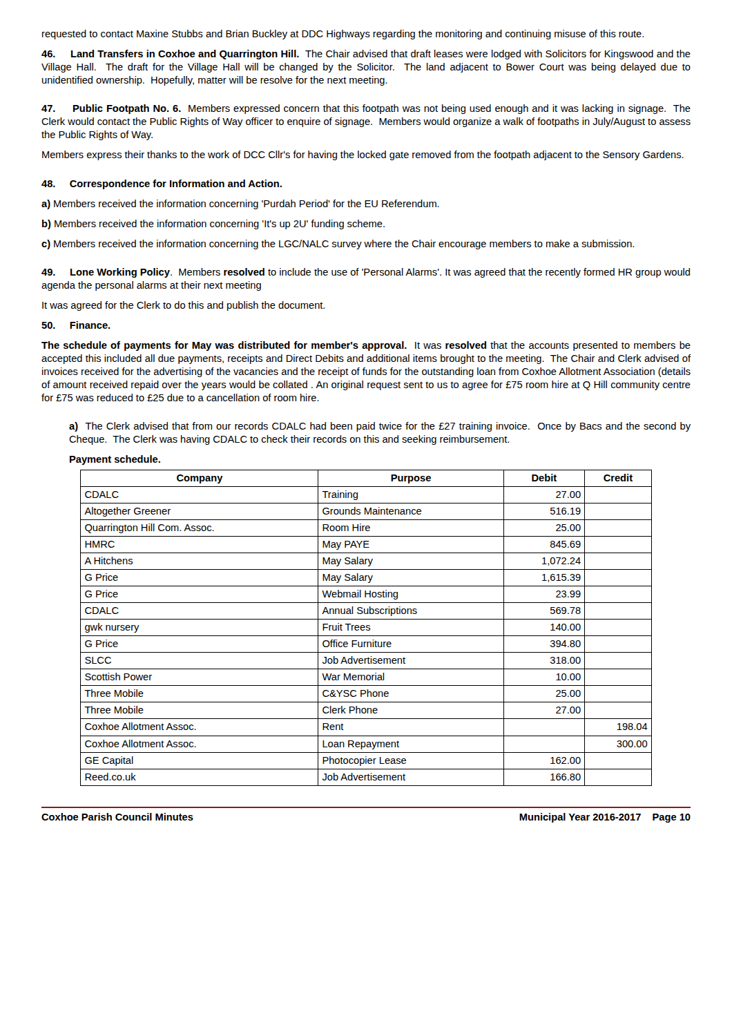requested to contact Maxine Stubbs and Brian Buckley at DDC Highways regarding the monitoring and continuing misuse of this route.
46. Land Transfers in Coxhoe and Quarrington Hill. The Chair advised that draft leases were lodged with Solicitors for Kingswood and the Village Hall. The draft for the Village Hall will be changed by the Solicitor. The land adjacent to Bower Court was being delayed due to unidentified ownership. Hopefully, matter will be resolve for the next meeting.
47. Public Footpath No. 6. Members expressed concern that this footpath was not being used enough and it was lacking in signage. The Clerk would contact the Public Rights of Way officer to enquire of signage. Members would organize a walk of footpaths in July/August to assess the Public Rights of Way.
Members express their thanks to the work of DCC Cllr's for having the locked gate removed from the footpath adjacent to the Sensory Gardens.
48. Correspondence for Information and Action.
a) Members received the information concerning 'Purdah Period' for the EU Referendum.
b) Members received the information concerning 'It's up 2U' funding scheme.
c) Members received the information concerning the LGC/NALC survey where the Chair encourage members to make a submission.
49. Lone Working Policy. Members resolved to include the use of 'Personal Alarms'. It was agreed that the recently formed HR group would agenda the personal alarms at their next meeting
It was agreed for the Clerk to do this and publish the document.
50. Finance.
The schedule of payments for May was distributed for member's approval. It was resolved that the accounts presented to members be accepted this included all due payments, receipts and Direct Debits and additional items brought to the meeting. The Chair and Clerk advised of invoices received for the advertising of the vacancies and the receipt of funds for the outstanding loan from Coxhoe Allotment Association (details of amount received repaid over the years would be collated . An original request sent to us to agree for £75 room hire at Q Hill community centre for £75 was reduced to £25 due to a cancellation of room hire.
a) The Clerk advised that from our records CDALC had been paid twice for the £27 training invoice. Once by Bacs and the second by Cheque. The Clerk was having CDALC to check their records on this and seeking reimbursement.
Payment schedule.
| Company | Purpose | Debit | Credit |
| --- | --- | --- | --- |
| CDALC | Training | 27.00 | |
| Altogether Greener | Grounds Maintenance | 516.19 | |
| Quarrington Hill Com. Assoc. | Room Hire | 25.00 | |
| HMRC | May PAYE | 845.69 | |
| A Hitchens | May Salary | 1,072.24 | |
| G Price | May Salary | 1,615.39 | |
| G Price | Webmail Hosting | 23.99 | |
| CDALC | Annual Subscriptions | 569.78 | |
| gwk nursery | Fruit Trees | 140.00 | |
| G Price | Office Furniture | 394.80 | |
| SLCC | Job Advertisement | 318.00 | |
| Scottish Power | War Memorial | 10.00 | |
| Three Mobile | C&YSC Phone | 25.00 | |
| Three Mobile | Clerk Phone | 27.00 | |
| Coxhoe Allotment Assoc. | Rent | | 198.04 |
| Coxhoe Allotment Assoc. | Loan Repayment | | 300.00 |
| GE Capital | Photocopier Lease | 162.00 | |
| Reed.co.uk | Job Advertisement | 166.80 | |
Coxhoe Parish Council Minutes Municipal Year 2016-2017 Page 10